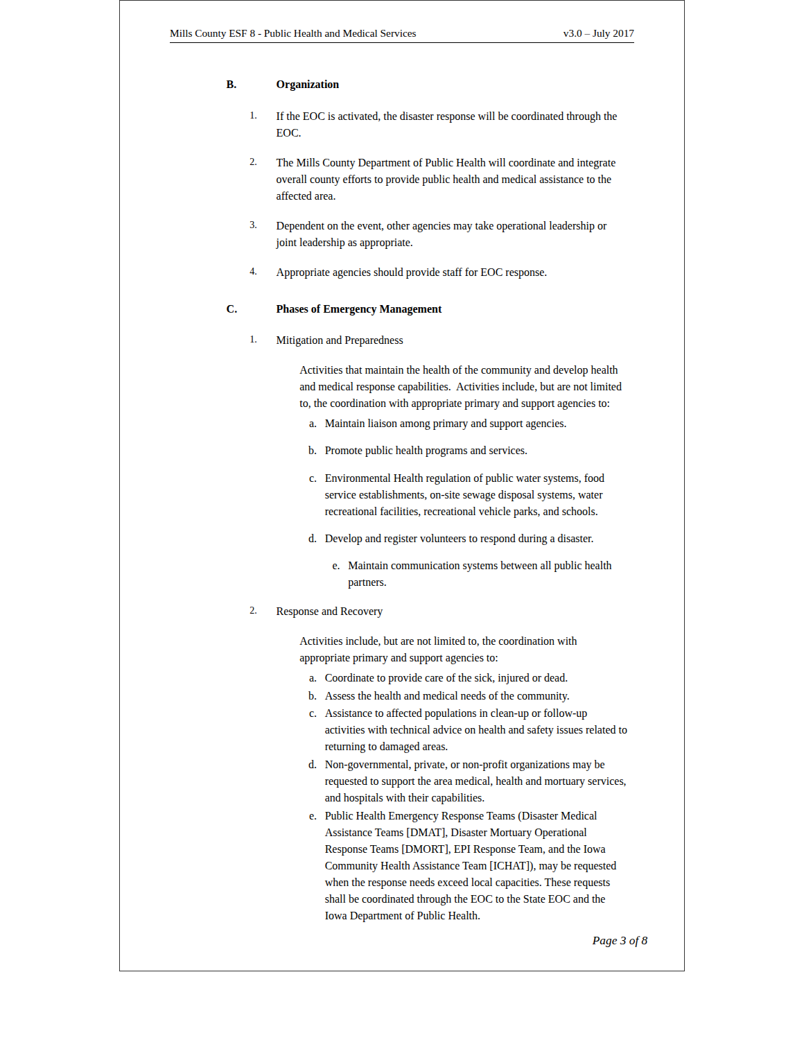Mills County ESF 8 - Public Health and Medical Services v3.0 – July 2017
B. Organization
1. If the EOC is activated, the disaster response will be coordinated through the EOC.
2. The Mills County Department of Public Health will coordinate and integrate overall county efforts to provide public health and medical assistance to the affected area.
3. Dependent on the event, other agencies may take operational leadership or joint leadership as appropriate.
4. Appropriate agencies should provide staff for EOC response.
C. Phases of Emergency Management
1. Mitigation and Preparedness
Activities that maintain the health of the community and develop health and medical response capabilities. Activities include, but are not limited to, the coordination with appropriate primary and support agencies to:
Maintain liaison among primary and support agencies.
Promote public health programs and services.
Environmental Health regulation of public water systems, food service establishments, on-site sewage disposal systems, water recreational facilities, recreational vehicle parks, and schools.
Develop and register volunteers to respond during a disaster.
Maintain communication systems between all public health partners.
2. Response and Recovery
Activities include, but are not limited to, the coordination with appropriate primary and support agencies to:
Coordinate to provide care of the sick, injured or dead.
Assess the health and medical needs of the community.
Assistance to affected populations in clean-up or follow-up activities with technical advice on health and safety issues related to returning to damaged areas.
Non-governmental, private, or non-profit organizations may be requested to support the area medical, health and mortuary services, and hospitals with their capabilities.
Public Health Emergency Response Teams (Disaster Medical Assistance Teams [DMAT], Disaster Mortuary Operational Response Teams [DMORT], EPI Response Team, and the Iowa Community Health Assistance Team [ICHAT]), may be requested when the response needs exceed local capacities. These requests shall be coordinated through the EOC to the State EOC and the Iowa Department of Public Health.
Page 3 of 8